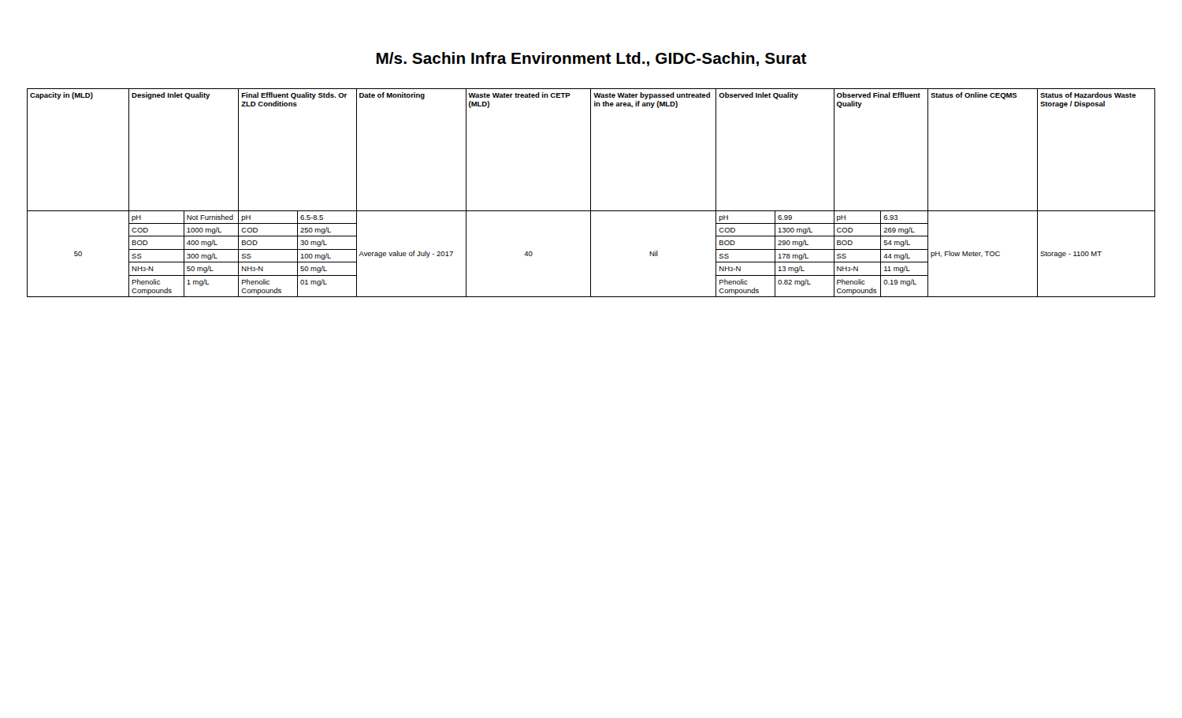M/s. Sachin Infra Environment Ltd., GIDC-Sachin, Surat
| Capacity in (MLD) | Designed Inlet Quality | Final Effluent Quality Stds. Or ZLD Conditions | Date of Monitoring | Waste Water treated in CETP (MLD) | Waste Water bypassed untreated in the area, if any (MLD) | Observed Inlet Quality | Observed Final Effluent Quality | Status of Online CEQMS | Status of Hazardous Waste Storage / Disposal |
| --- | --- | --- | --- | --- | --- | --- | --- | --- | --- |
| 50 | pH | Not Furnished | pH | 6.5-8.5 | Average value of July - 2017 | 40 | Nil | pH | 6.99 | pH | 6.93 | pH, Flow Meter, TOC | Storage - 1100 MT |
| COD | 1000 mg/L | COD | 250 mg/L | COD | 1300 mg/L | COD | 269 mg/L |
| BOD | 400 mg/L | BOD | 30 mg/L | BOD | 290 mg/L | BOD | 54 mg/L |
| SS | 300 mg/L | SS | 100 mg/L | SS | 178 mg/L | SS | 44 mg/L |
| NH 3 -N | 50 mg/L | NH 3 -N | 50 mg/L | NH 3 -N | 13 mg/L | NH 3 -N | 11 mg/L |
| Phenolic Compounds | 1 mg/L | Phenolic Compounds | 01 mg/L | Phenolic Compounds | 0.82 mg/L | Phenolic Compounds | 0.19 mg/L |